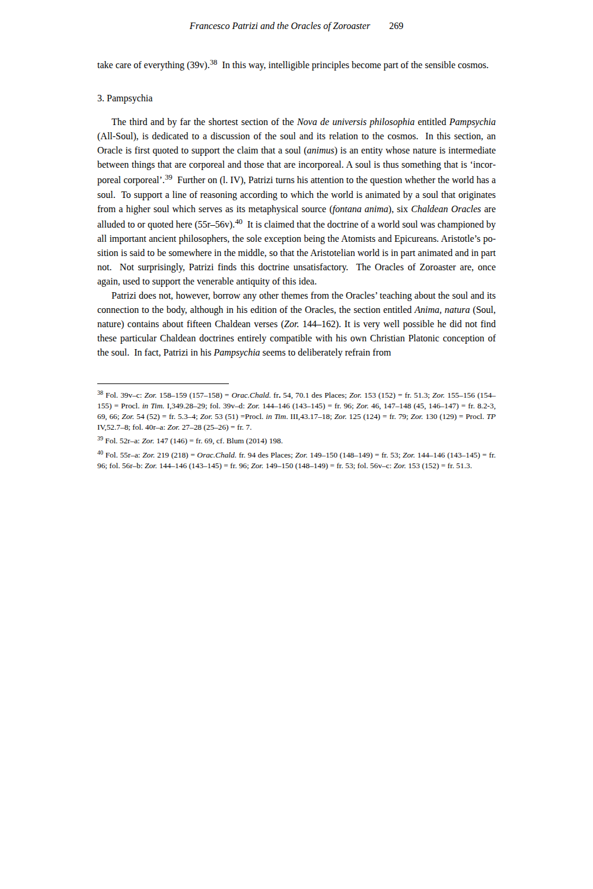Francesco Patrizi and the Oracles of Zoroaster 269
take care of everything (39v).38 In this way, intelligible principles become part of the sensible cosmos.
3. Pampsychia
The third and by far the shortest section of the Nova de universis philosophia entitled Pampsychia (All-Soul), is dedicated to a discussion of the soul and its relation to the cosmos. In this section, an Oracle is first quoted to support the claim that a soul (animus) is an entity whose nature is intermediate between things that are corporeal and those that are incorporeal. A soul is thus something that is ‘incorporeal corporeal’.39 Further on (l. IV), Patrizi turns his attention to the question whether the world has a soul. To support a line of reasoning according to which the world is animated by a soul that originates from a higher soul which serves as its metaphysical source (fontana anima), six Chaldean Oracles are alluded to or quoted here (55r–56v).40 It is claimed that the doctrine of a world soul was championed by all important ancient philosophers, the sole exception being the Atomists and Epicureans. Aristotle’s position is said to be somewhere in the middle, so that the Aristotelian world is in part animated and in part not. Not surprisingly, Patrizi finds this doctrine unsatisfactory. The Oracles of Zoroaster are, once again, used to support the venerable antiquity of this idea.
Patrizi does not, however, borrow any other themes from the Oracles’ teaching about the soul and its connection to the body, although in his edition of the Oracles, the section entitled Anima, natura (Soul, nature) contains about fifteen Chaldean verses (Zor. 144–162). It is very well possible he did not find these particular Chaldean doctrines entirely compatible with his own Christian Platonic conception of the soul. In fact, Patrizi in his Pampsychia seems to deliberately refrain from
38 Fol. 39v–c: Zor. 158–159 (157–158) = Orac.Chald. fr. 54, 70.1 des Places; Zor. 153 (152) = fr. 51.3; Zor. 155–156 (154–155) = Procl. in Tim. I,349.28–29; fol. 39v–d: Zor. 144–146 (143–145) = fr. 96; Zor. 46, 147–148 (45, 146–147) = fr. 8.2-3, 69, 66; Zor. 54 (52) = fr. 5.3–4; Zor. 53 (51) =Procl. in Tim. III,43.17–18; Zor. 125 (124) = fr. 79; Zor. 130 (129) = Procl. TP IV,52.7–8; fol. 40r–a: Zor. 27–28 (25–26) = fr. 7.
39 Fol. 52r–a: Zor. 147 (146) = fr. 69, cf. Blum (2014) 198.
40 Fol. 55r–a: Zor. 219 (218) = Orac.Chald. fr. 94 des Places; Zor. 149–150 (148–149) = fr. 53; Zor. 144–146 (143–145) = fr. 96; fol. 56r–b: Zor. 144–146 (143–145) = fr. 96; Zor. 149–150 (148–149) = fr. 53; fol. 56v–c: Zor. 153 (152) = fr. 51.3.